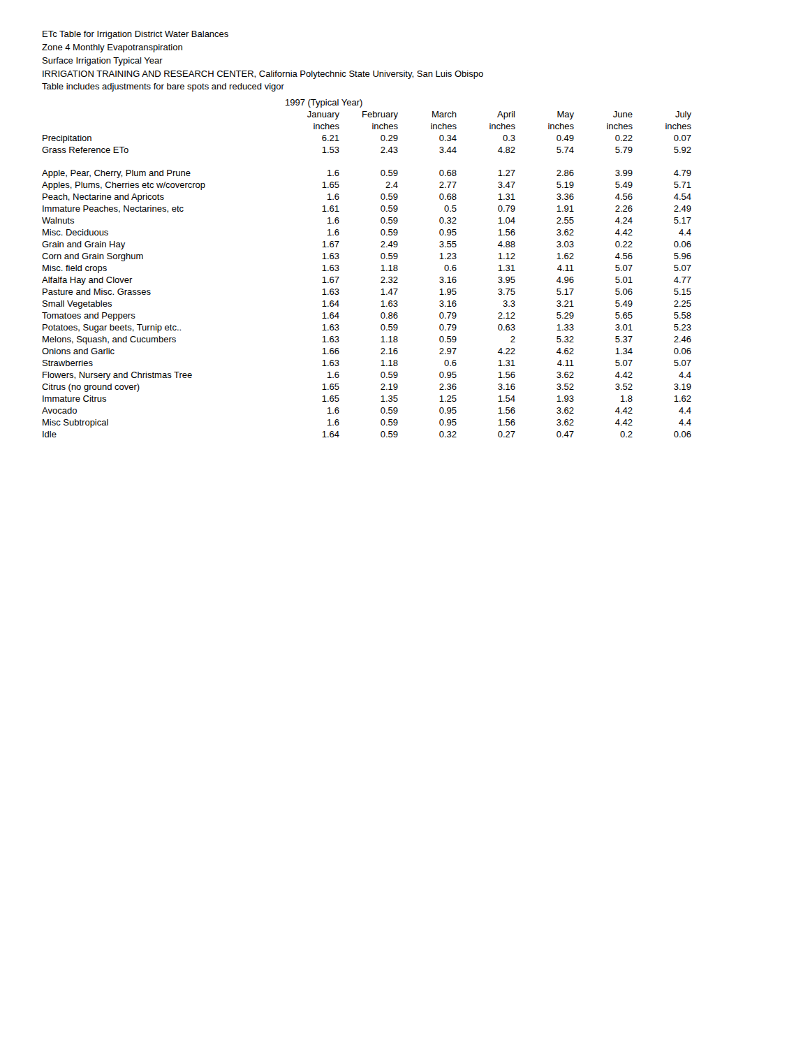ETc Table for Irrigation District Water Balances
Zone 4 Monthly Evapotranspiration
Surface Irrigation Typical Year
IRRIGATION TRAINING AND RESEARCH CENTER, California Polytechnic State University, San Luis Obispo
Table includes adjustments for bare spots and reduced vigor
| | 1997 (Typical Year) | |
| | January | February | March | April | May | June | July |
| | inches | inches | inches | inches | inches | inches | inches |
| Precipitation | 6.21 | 0.29 | 0.34 | 0.3 | 0.49 | 0.22 | 0.07 |
| Grass Reference ETo | 1.53 | 2.43 | 3.44 | 4.82 | 5.74 | 5.79 | 5.92 |
| Apple, Pear, Cherry, Plum and Prune | 1.6 | 0.59 | 0.68 | 1.27 | 2.86 | 3.99 | 4.79 |
| Apples, Plums, Cherries etc w/covercrop | 1.65 | 2.4 | 2.77 | 3.47 | 5.19 | 5.49 | 5.71 |
| Peach, Nectarine and Apricots | 1.6 | 0.59 | 0.68 | 1.31 | 3.36 | 4.56 | 4.54 |
| Immature Peaches, Nectarines, etc | 1.61 | 0.59 | 0.5 | 0.79 | 1.91 | 2.26 | 2.49 |
| Walnuts | 1.6 | 0.59 | 0.32 | 1.04 | 2.55 | 4.24 | 5.17 |
| Misc. Deciduous | 1.6 | 0.59 | 0.95 | 1.56 | 3.62 | 4.42 | 4.4 |
| Grain and Grain Hay | 1.67 | 2.49 | 3.55 | 4.88 | 3.03 | 0.22 | 0.06 |
| Corn and Grain Sorghum | 1.63 | 0.59 | 1.23 | 1.12 | 1.62 | 4.56 | 5.96 |
| Misc. field crops | 1.63 | 1.18 | 0.6 | 1.31 | 4.11 | 5.07 | 5.07 |
| Alfalfa Hay and Clover | 1.67 | 2.32 | 3.16 | 3.95 | 4.96 | 5.01 | 4.77 |
| Pasture and Misc. Grasses | 1.63 | 1.47 | 1.95 | 3.75 | 5.17 | 5.06 | 5.15 |
| Small Vegetables | 1.64 | 1.63 | 3.16 | 3.3 | 3.21 | 5.49 | 2.25 |
| Tomatoes and Peppers | 1.64 | 0.86 | 0.79 | 2.12 | 5.29 | 5.65 | 5.58 |
| Potatoes, Sugar beets, Turnip etc.. | 1.63 | 0.59 | 0.79 | 0.63 | 1.33 | 3.01 | 5.23 |
| Melons, Squash, and Cucumbers | 1.63 | 1.18 | 0.59 | 2 | 5.32 | 5.37 | 2.46 |
| Onions and Garlic | 1.66 | 2.16 | 2.97 | 4.22 | 4.62 | 1.34 | 0.06 |
| Strawberries | 1.63 | 1.18 | 0.6 | 1.31 | 4.11 | 5.07 | 5.07 |
| Flowers, Nursery and Christmas Tree | 1.6 | 0.59 | 0.95 | 1.56 | 3.62 | 4.42 | 4.4 |
| Citrus (no ground cover) | 1.65 | 2.19 | 2.36 | 3.16 | 3.52 | 3.52 | 3.19 |
| Immature Citrus | 1.65 | 1.35 | 1.25 | 1.54 | 1.93 | 1.8 | 1.62 |
| Avocado | 1.6 | 0.59 | 0.95 | 1.56 | 3.62 | 4.42 | 4.4 |
| Misc Subtropical | 1.6 | 0.59 | 0.95 | 1.56 | 3.62 | 4.42 | 4.4 |
| Idle | 1.64 | 0.59 | 0.32 | 0.27 | 0.47 | 0.2 | 0.06 |